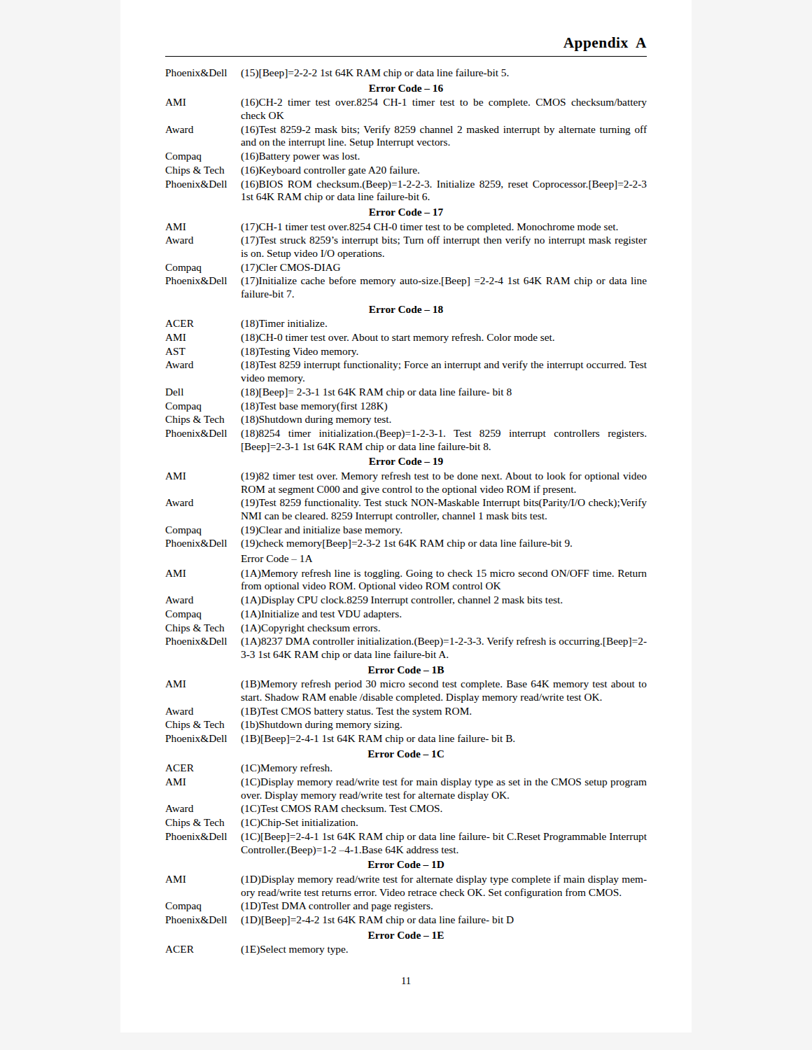Appendix A
| Phoenix&Dell | (15)[Beep]=2-2-2 1st 64K RAM chip or data line failure-bit 5. |
| Error Code – 16 |
| AMI | (16)CH-2 timer test over.8254 CH-1 timer test to be complete. CMOS checksum/battery check OK |
| Award | (16)Test 8259-2 mask bits; Verify 8259 channel 2 masked interrupt by alternate turning off and on the interrupt line. Setup Interrupt vectors. |
| Compaq | (16)Battery power was lost. |
| Chips & Tech | (16)Keyboard controller gate A20 failure. |
| Phoenix&Dell | (16)BIOS ROM checksum.(Beep)=1-2-2-3. Initialize 8259, reset Coprocessor.[Beep]=2-2-3 1st 64K RAM chip or data line failure-bit 6. |
| Error Code – 17 |
| AMI | (17)CH-1 timer test over.8254 CH-0 timer test to be completed. Monochrome mode set. |
| Award | (17)Test struck 8259’s interrupt bits; Turn off interrupt then verify no interrupt mask register is on. Setup video I/O operations. |
| Compaq | (17)Cler CMOS-DIAG |
| Phoenix&Dell | (17)Initialize cache before memory auto-size.[Beep] =2-2-4 1st 64K RAM chip or data line failure-bit 7. |
| Error Code – 18 |
| ACER | (18)Timer initialize. |
| AMI | (18)CH-0 timer test over. About to start memory refresh. Color mode set. |
| AST | (18)Testing Video memory. |
| Award | (18)Test 8259 interrupt functionality; Force an interrupt and verify the interrupt occurred. Test video memory. |
| Dell | (18)[Beep]= 2-3-1 1st 64K RAM chip or data line failure- bit 8 |
| Compaq | (18)Test base memory(first 128K) |
| Chips & Tech | (18)Shutdown during memory test. |
| Phoenix&Dell | (18)8254 timer initialization.(Beep)=1-2-3-1. Test 8259 interrupt controllers registers.[Beep]=2-3-1 1st 64K RAM chip or data line failure-bit 8. |
| Error Code – 19 |
| AMI | (19)82 timer test over. Memory refresh test to be done next. About to look for optional video ROM at segment C000 and give control to the optional video ROM if present. |
| Award | (19)Test 8259 functionality. Test stuck NON-Maskable Interrupt bits(Parity/I/O check);Verify NMI can be cleared. 8259 Interrupt controller, channel 1 mask bits test. |
| Compaq | (19)Clear and initialize base memory. |
| Phoenix&Dell | (19)check memory[Beep]=2-3-2 1st 64K RAM chip or data line failure-bit 9. |
| | Error Code – 1A |
| AMI | (1A)Memory refresh line is toggling. Going to check 15 micro second ON/OFF time. Return from optional video ROM. Optional video ROM control OK |
| Award | (1A)Display CPU clock.8259 Interrupt controller, channel 2 mask bits test. |
| Compaq | (1A)Initialize and test VDU adapters. |
| Chips & Tech | (1A)Copyright checksum errors. |
| Phoenix&Dell | (1A)8237 DMA controller initialization.(Beep)=1-2-3-3. Verify refresh is occurring.[Beep]=2-3-3 1st 64K RAM chip or data line failure-bit A. |
| Error Code – 1B |
| AMI | (1B)Memory refresh period 30 micro second test complete. Base 64K memory test about to start. Shadow RAM enable /disable completed. Display memory read/write test OK. |
| Award | (1B)Test CMOS battery status. Test the system ROM. |
| Chips & Tech | (1b)Shutdown during memory sizing. |
| Phoenix&Dell | (1B)[Beep]=2-4-1 1st 64K RAM chip or data line failure- bit B. |
| Error Code – 1C |
| ACER | (1C)Memory refresh. |
| AMI | (1C)Display memory read/write test for main display type as set in the CMOS setup program over. Display memory read/write test for alternate display OK. |
| Award | (1C)Test CMOS RAM checksum. Test CMOS. |
| Chips & Tech | (1C)Chip-Set initialization. |
| Phoenix&Dell | (1C)[Beep]=2-4-1 1st 64K RAM chip or data line failure- bit C.Reset Programmable Interrupt Controller.(Beep)=1-2 –4-1.Base 64K address test. |
| Error Code – 1D |
| AMI | (1D)Display memory read/write test for alternate display type complete if main display memory read/write test returns error. Video retrace check OK. Set configuration from CMOS. |
| Compaq | (1D)Test DMA controller and page registers. |
| Phoenix&Dell | (1D)[Beep]=2-4-2 1st 64K RAM chip or data line failure- bit D |
| Error Code – 1E |
| ACER | (1E)Select memory type. |
11